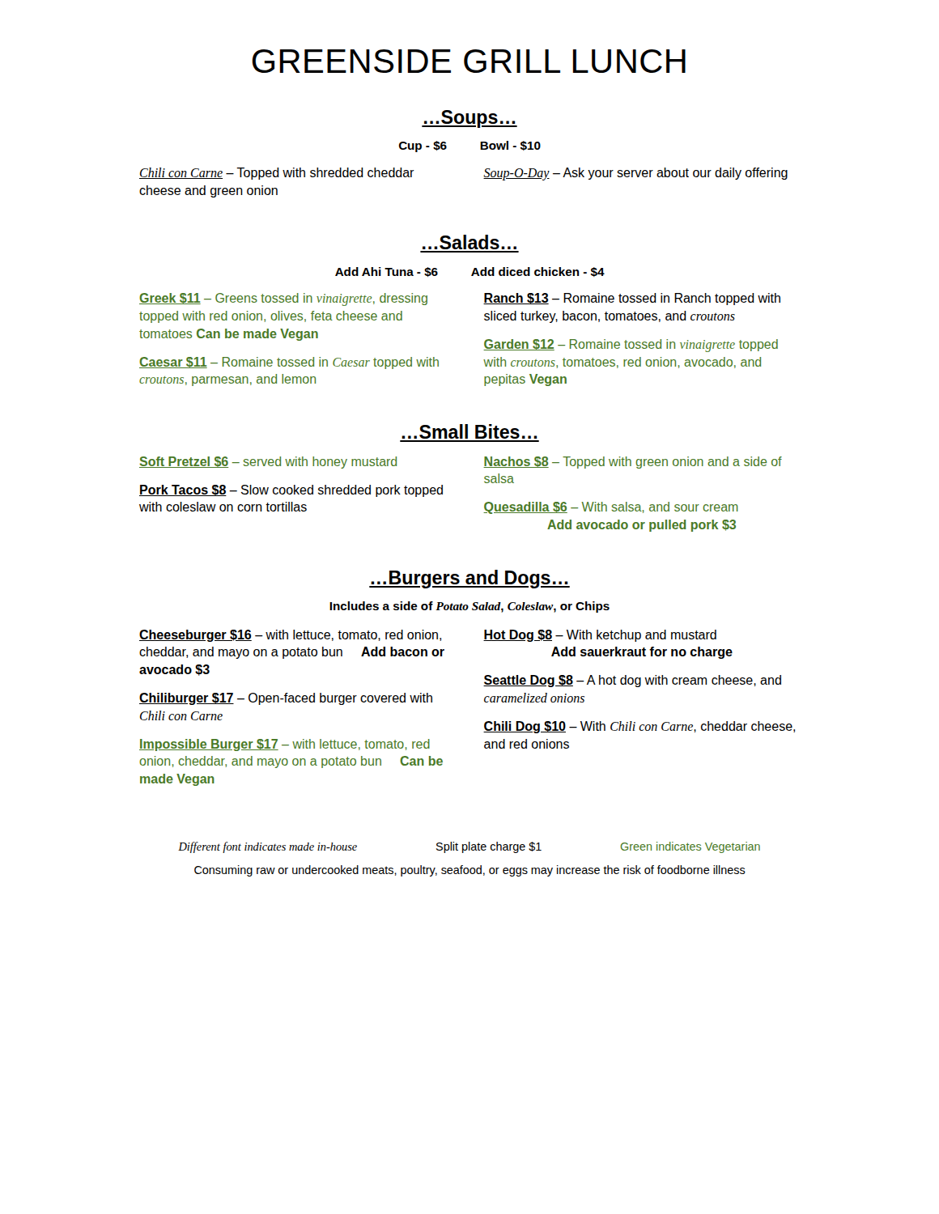GREENSIDE GRILL LUNCH
…Soups…
Cup - $6 Bowl - $10
Chili con Carne – Topped with shredded cheddar cheese and green onion
Soup-O-Day – Ask your server about our daily offering
…Salads…
Add Ahi Tuna - $6 Add diced chicken - $4
Greek $11 – Greens tossed in vinaigrette, dressing topped with red onion, olives, feta cheese and tomatoes Can be made Vegan
Caesar $11 – Romaine tossed in Caesar topped with croutons, parmesan, and lemon
Ranch $13 – Romaine tossed in Ranch topped with sliced turkey, bacon, tomatoes, and croutons
Garden $12 – Romaine tossed in vinaigrette topped with croutons, tomatoes, red onion, avocado, and pepitas Vegan
…Small Bites…
Soft Pretzel $6 – served with honey mustard
Pork Tacos $8 – Slow cooked shredded pork topped with coleslaw on corn tortillas
Nachos $8 – Topped with green onion and a side of salsa
Quesadilla $6 – With salsa, and sour cream Add avocado or pulled pork $3
…Burgers and Dogs…
Includes a side of Potato Salad, Coleslaw, or Chips
Cheeseburger $16 – with lettuce, tomato, red onion, cheddar, and mayo on a potato bun Add bacon or avocado $3
Chiliburger $17 – Open-faced burger covered with Chili con Carne
Impossible Burger $17 – with lettuce, tomato, red onion, cheddar, and mayo on a potato bun Can be made Vegan
Hot Dog $8 – With ketchup and mustard Add sauerkraut for no charge
Seattle Dog $8 – A hot dog with cream cheese, and caramelized onions
Chili Dog $10 – With Chili con Carne, cheddar cheese, and red onions
Different font indicates made in-house Split plate charge $1 Green indicates Vegetarian
Consuming raw or undercooked meats, poultry, seafood, or eggs may increase the risk of foodborne illness